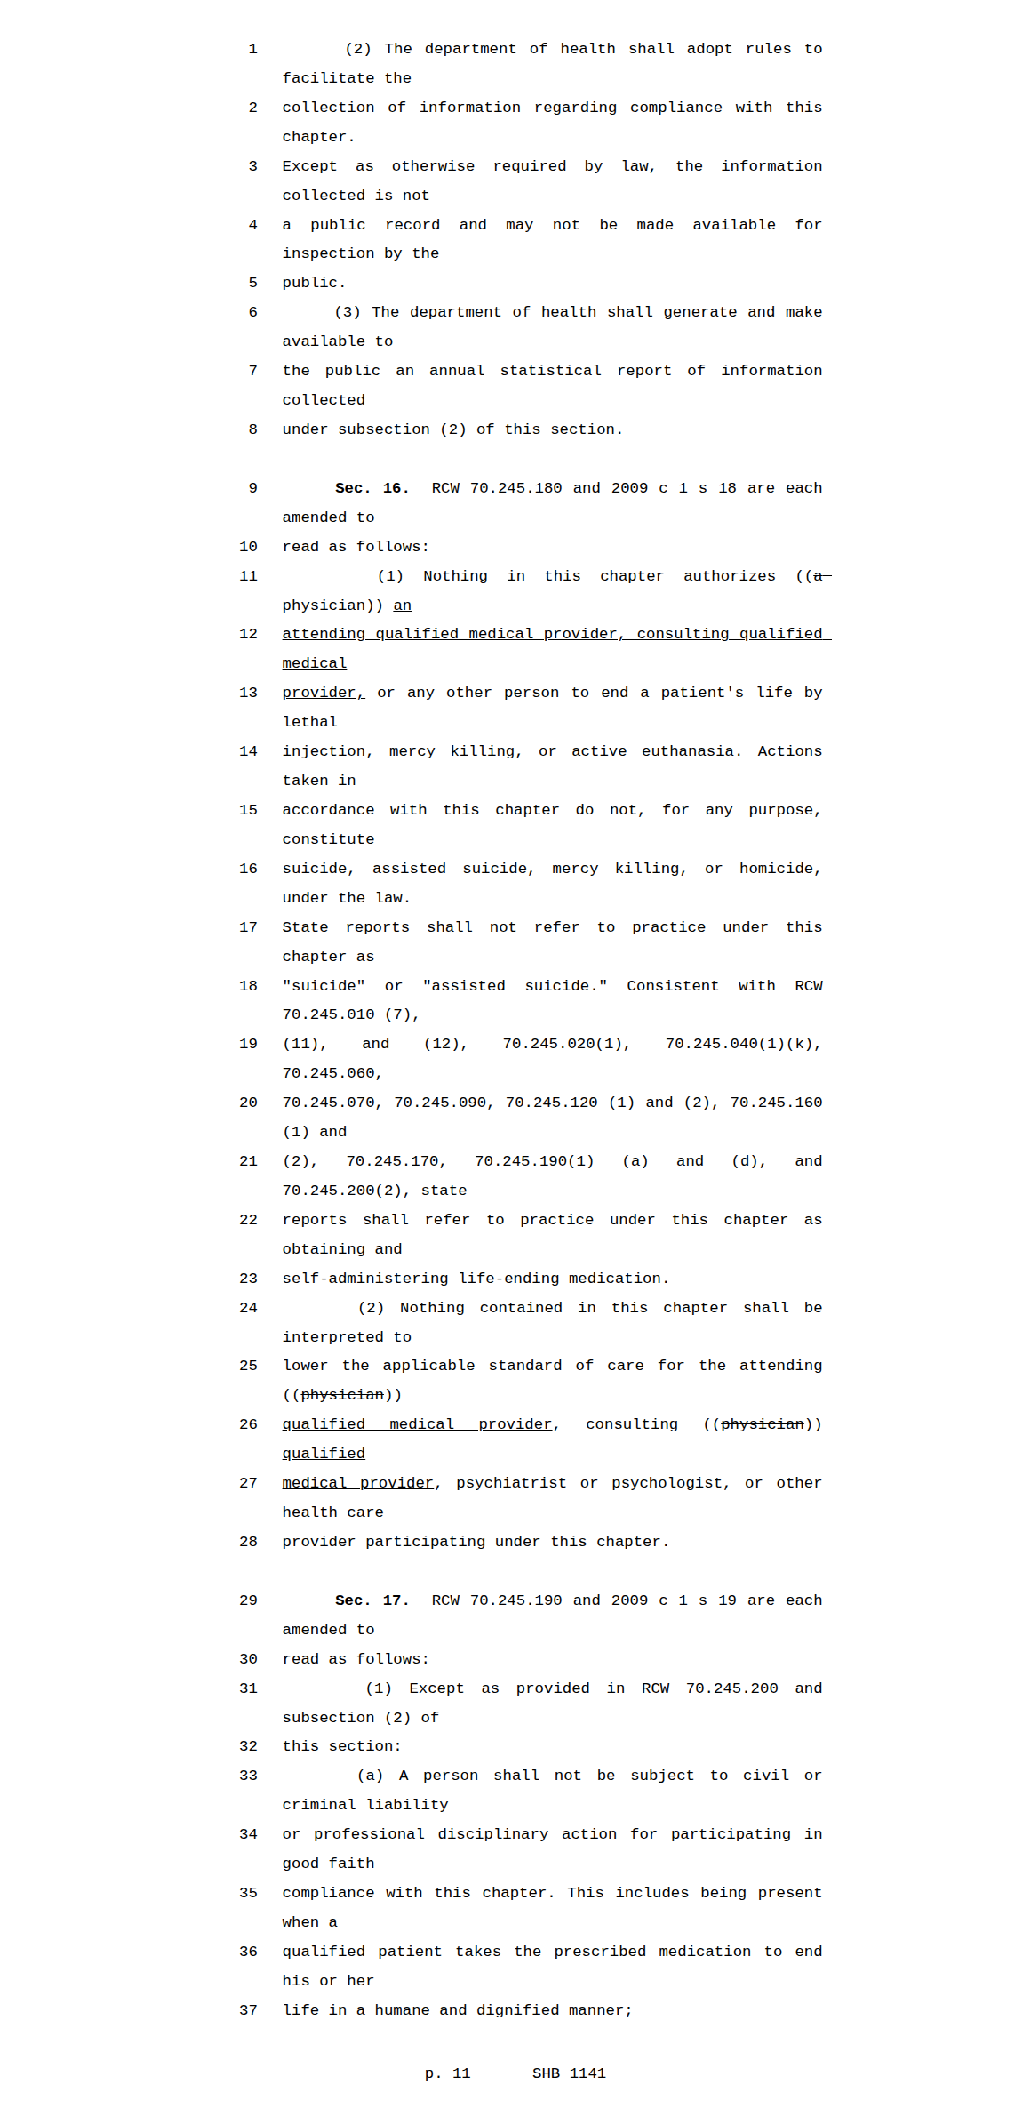1 (2) The department of health shall adopt rules to facilitate the
2 collection of information regarding compliance with this chapter.
3 Except as otherwise required by law, the information collected is not
4 a public record and may not be made available for inspection by the
5 public.
6 (3) The department of health shall generate and make available to
7 the public an annual statistical report of information collected
8 under subsection (2) of this section.
9 Sec. 16. RCW 70.245.180 and 2009 c 1 s 18 are each amended to
10 read as follows:
11 (1) Nothing in this chapter authorizes ((a physician)) an
12 attending qualified medical provider, consulting qualified medical
13 provider, or any other person to end a patient's life by lethal
14 injection, mercy killing, or active euthanasia. Actions taken in
15 accordance with this chapter do not, for any purpose, constitute
16 suicide, assisted suicide, mercy killing, or homicide, under the law.
17 State reports shall not refer to practice under this chapter as
18"suicide" or "assisted suicide." Consistent with RCW 70.245.010 (7),
19(11), and (12), 70.245.020(1), 70.245.040(1)(k), 70.245.060,
2070.245.070, 70.245.090, 70.245.120 (1) and (2), 70.245.160 (1) and
21(2), 70.245.170, 70.245.190(1) (a) and (d), and 70.245.200(2), state
22 reports shall refer to practice under this chapter as obtaining and
23 self-administering life-ending medication.
24 (2) Nothing contained in this chapter shall be interpreted to
25 lower the applicable standard of care for the attending ((physician))
26 qualified medical provider, consulting ((physician)) qualified
27 medical provider, psychiatrist or psychologist, or other health care
28 provider participating under this chapter.
29 Sec. 17. RCW 70.245.190 and 2009 c 1 s 19 are each amended to
30 read as follows:
31 (1) Except as provided in RCW 70.245.200 and subsection (2) of
32 this section:
33 (a) A person shall not be subject to civil or criminal liability
34 or professional disciplinary action for participating in good faith
35 compliance with this chapter. This includes being present when a
36 qualified patient takes the prescribed medication to end his or her
37 life in a humane and dignified manner;
p. 11 SHB 1141